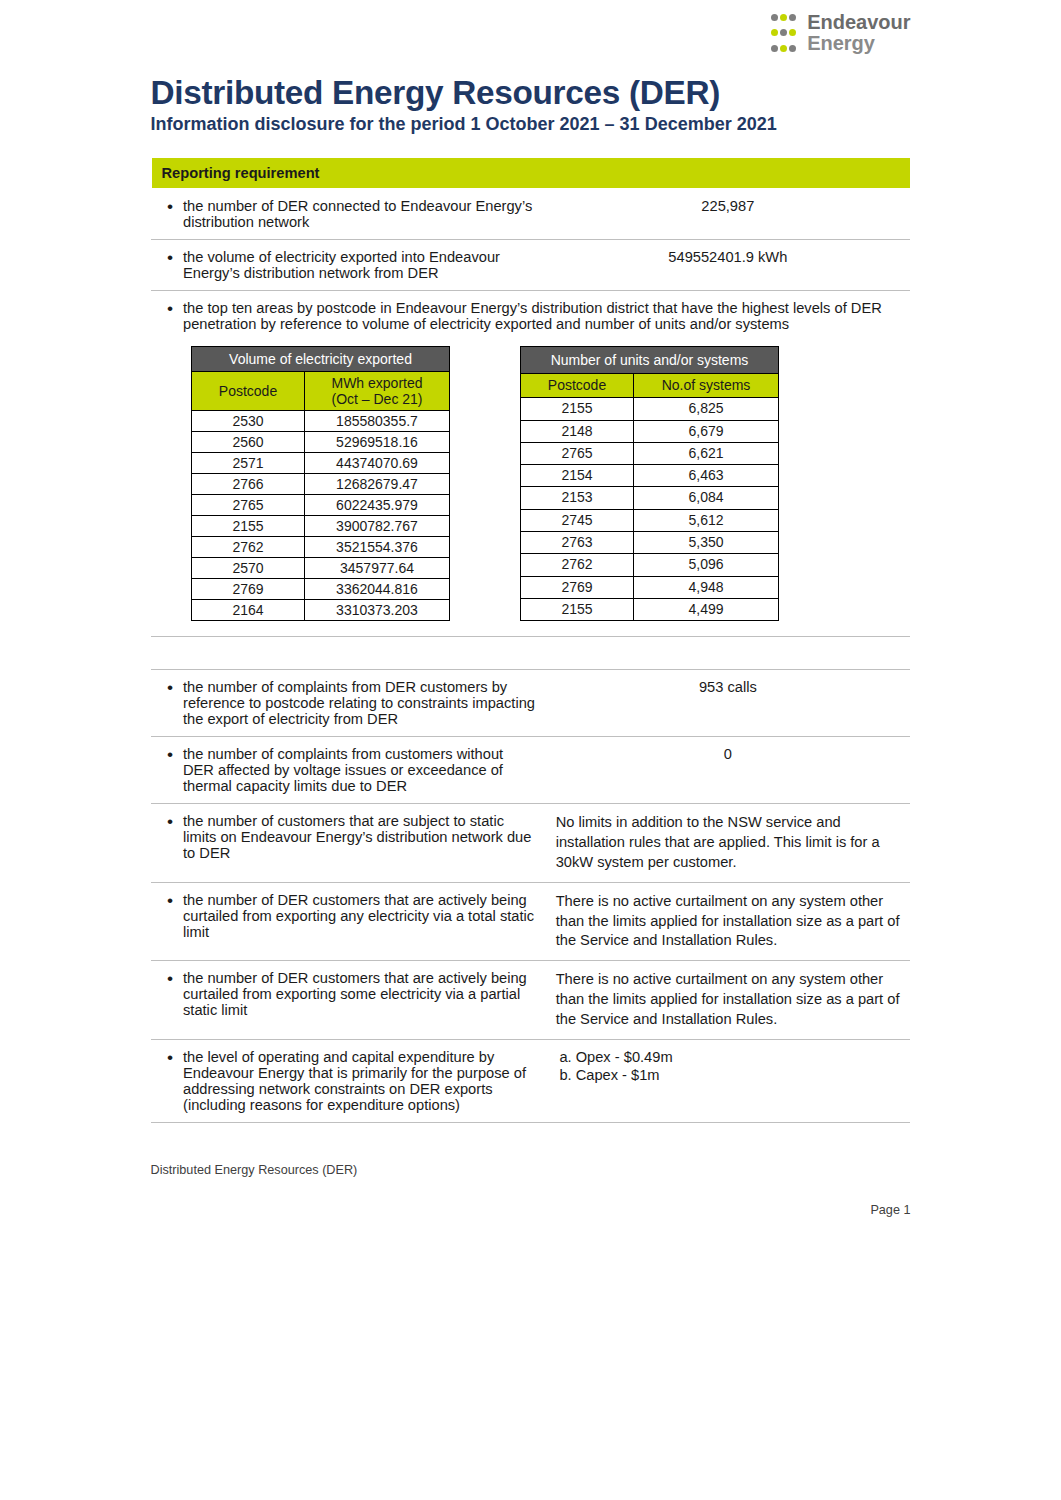Endeavour
Energy
Distributed Energy Resources (DER)
Information disclosure for the period 1 October 2021 – 31 December 2021
| Reporting requirement |
| --- |
| the number of DER connected to Endeavour Energy’s distribution network | 225,987 |
| the volume of electricity exported into Endeavour Energy’s distribution network from DER | 549552401.9 kWh |
| the top ten areas by postcode in Endeavour Energy’s distribution district that have the highest levels of DER penetration by reference to volume of electricity exported and number of units and/or systems / Volume of electricity exported / / --- / / Postcode / MWh exported (Oct – Dec 21) / / 2530 / 185580355.7 / / 2560 / 52969518.16 / / 2571 / 44374070.69 / / 2766 / 12682679.47 / / 2765 / 6022435.979 / / 2155 / 3900782.767 / / 2762 / 3521554.376 / / 2570 / 3457977.64 / / 2769 / 3362044.816 / / 2164 / 3310373.203 / / Number of units and/or systems / / --- / / Postcode / No.of systems / / 2155 / 6,825 / / 2148 / 6,679 / / 2765 / 6,621 / / 2154 / 6,463 / / 2153 / 6,084 / / 2745 / 5,612 / / 2763 / 5,350 / / 2762 / 5,096 / / 2769 / 4,948 / / 2155 / 4,499 / |
| the number of complaints from DER customers by reference to postcode relating to constraints impacting the export of electricity from DER | 953 calls |
| the number of complaints from customers without DER affected by voltage issues or exceedance of thermal capacity limits due to DER | 0 |
| the number of customers that are subject to static limits on Endeavour Energy’s distribution network due to DER | No limits in addition to the NSW service and installation rules that are applied. This limit is for a 30kW system per customer. |
| the number of DER customers that are actively being curtailed from exporting any electricity via a total static limit | There is no active curtailment on any system other than the limits applied for installation size as a part of the Service and Installation Rules. |
| the number of DER customers that are actively being curtailed from exporting some electricity via a partial static limit | There is no active curtailment on any system other than the limits applied for installation size as a part of the Service and Installation Rules. |
| the level of operating and capital expenditure by Endeavour Energy that is primarily for the purpose of addressing network constraints on DER exports (including reasons for expenditure options) | Opex - $0.49m Capex - $1m |
Distributed Energy Resources (DER)
Page 1